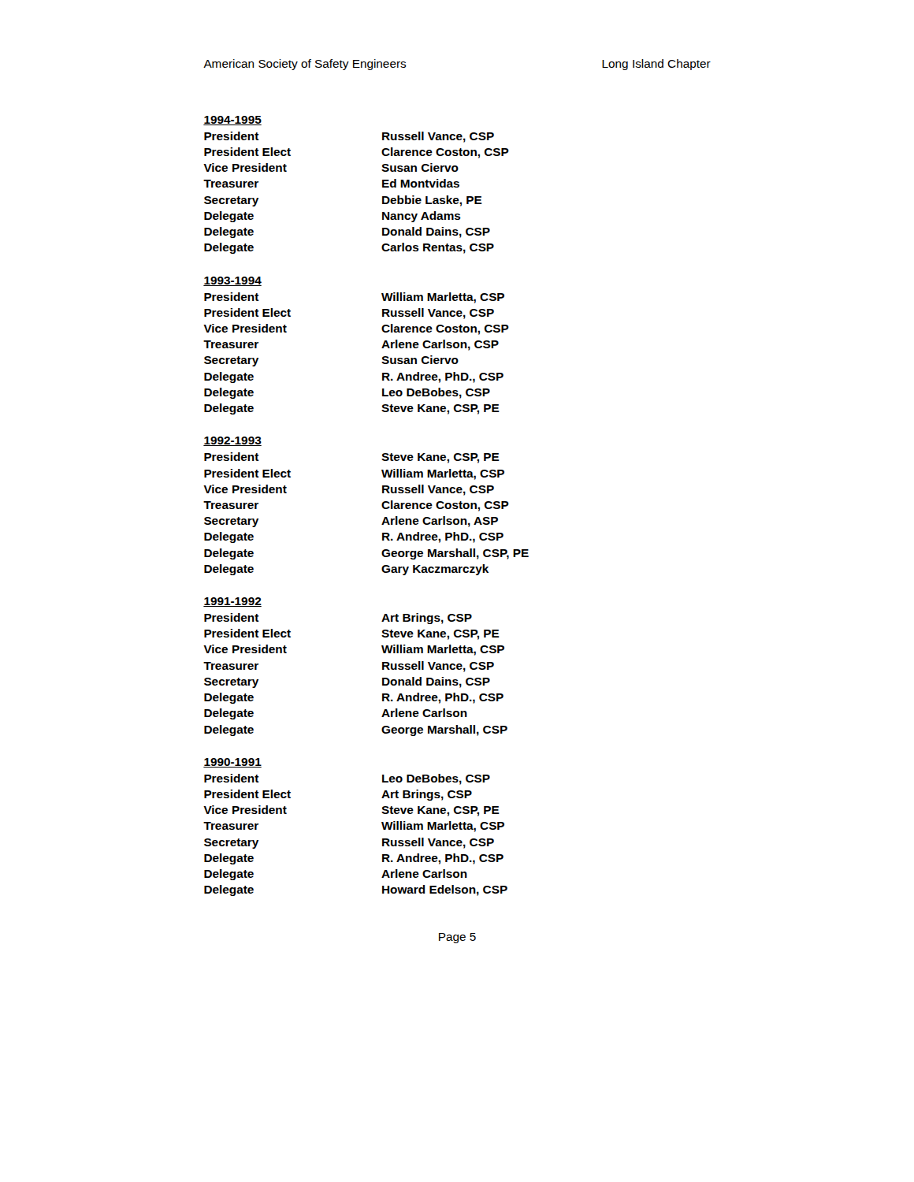American Society of Safety Engineers Long Island Chapter
1994-1995
| President | Russell Vance, CSP |
| President Elect | Clarence Coston, CSP |
| Vice President | Susan Ciervo |
| Treasurer | Ed Montvidas |
| Secretary | Debbie Laske, PE |
| Delegate | Nancy Adams |
| Delegate | Donald Dains, CSP |
| Delegate | Carlos Rentas, CSP |
1993-1994
| President | William Marletta, CSP |
| President Elect | Russell Vance, CSP |
| Vice President | Clarence Coston, CSP |
| Treasurer | Arlene Carlson, CSP |
| Secretary | Susan Ciervo |
| Delegate | R. Andree, PhD., CSP |
| Delegate | Leo DeBobes, CSP |
| Delegate | Steve Kane, CSP, PE |
1992-1993
| President | Steve Kane, CSP, PE |
| President Elect | William Marletta, CSP |
| Vice President | Russell Vance, CSP |
| Treasurer | Clarence Coston, CSP |
| Secretary | Arlene Carlson, ASP |
| Delegate | R. Andree, PhD., CSP |
| Delegate | George Marshall, CSP, PE |
| Delegate | Gary Kaczmarczyk |
1991-1992
| President | Art Brings, CSP |
| President Elect | Steve Kane, CSP, PE |
| Vice President | William Marletta, CSP |
| Treasurer | Russell Vance, CSP |
| Secretary | Donald Dains, CSP |
| Delegate | R. Andree, PhD., CSP |
| Delegate | Arlene Carlson |
| Delegate | George Marshall, CSP |
1990-1991
| President | Leo DeBobes, CSP |
| President Elect | Art Brings, CSP |
| Vice President | Steve Kane, CSP, PE |
| Treasurer | William Marletta, CSP |
| Secretary | Russell Vance, CSP |
| Delegate | R. Andree, PhD., CSP |
| Delegate | Arlene Carlson |
| Delegate | Howard Edelson, CSP |
Page 5